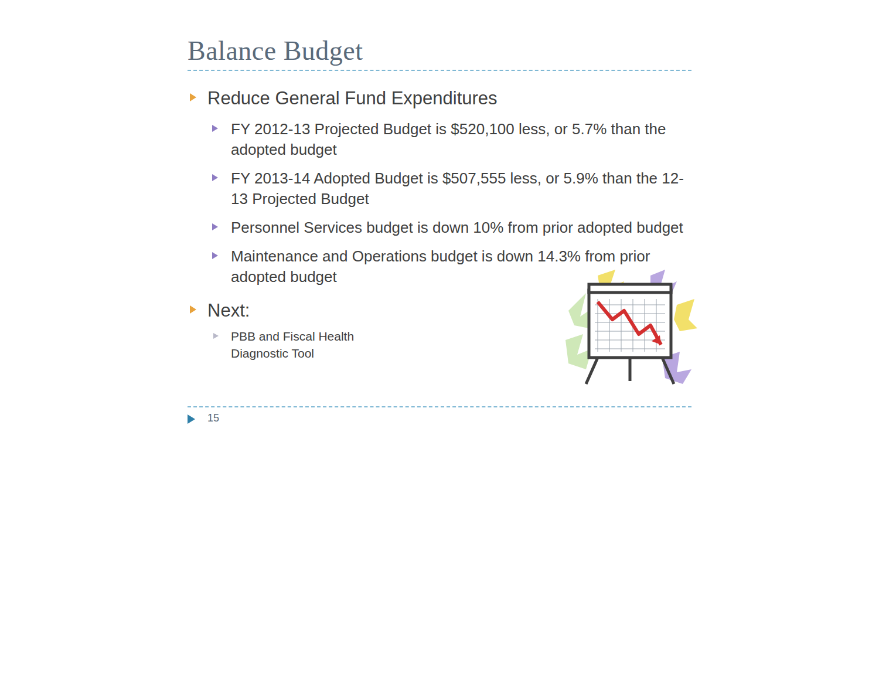Balance Budget
Reduce General Fund Expenditures
FY 2012-13 Projected Budget is $520,100 less, or 5.7% than the adopted budget
FY 2013-14 Adopted Budget is $507,555 less, or 5.9% than the 12-13 Projected Budget
Personnel Services budget is down 10% from prior adopted budget
Maintenance and Operations budget is down 14.3% from prior adopted budget
Next:
PBB and Fiscal Health
Diagnostic Tool
15